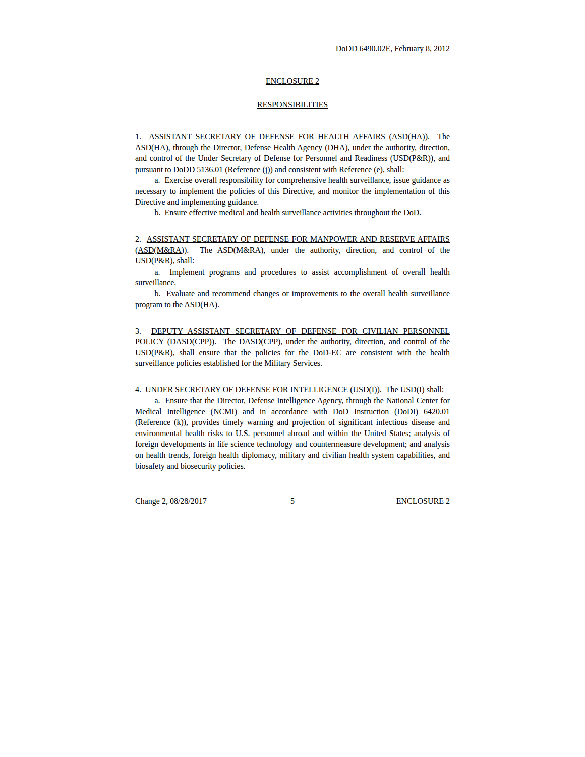DoDD 6490.02E, February 8, 2012
ENCLOSURE 2
RESPONSIBILITIES
1. ASSISTANT SECRETARY OF DEFENSE FOR HEALTH AFFAIRS (ASD(HA)). The ASD(HA), through the Director, Defense Health Agency (DHA), under the authority, direction, and control of the Under Secretary of Defense for Personnel and Readiness (USD(P&R)), and pursuant to DoDD 5136.01 (Reference (j)) and consistent with Reference (e), shall:
a. Exercise overall responsibility for comprehensive health surveillance, issue guidance as necessary to implement the policies of this Directive, and monitor the implementation of this Directive and implementing guidance.
b. Ensure effective medical and health surveillance activities throughout the DoD.
2. ASSISTANT SECRETARY OF DEFENSE FOR MANPOWER AND RESERVE AFFAIRS (ASD(M&RA)). The ASD(M&RA), under the authority, direction, and control of the USD(P&R), shall:
a. Implement programs and procedures to assist accomplishment of overall health surveillance.
b. Evaluate and recommend changes or improvements to the overall health surveillance program to the ASD(HA).
3. DEPUTY ASSISTANT SECRETARY OF DEFENSE FOR CIVILIAN PERSONNEL POLICY (DASD(CPP)). The DASD(CPP), under the authority, direction, and control of the USD(P&R), shall ensure that the policies for the DoD-EC are consistent with the health surveillance policies established for the Military Services.
4. UNDER SECRETARY OF DEFENSE FOR INTELLIGENCE (USD(I)). The USD(I) shall:
a. Ensure that the Director, Defense Intelligence Agency, through the National Center for Medical Intelligence (NCMI) and in accordance with DoD Instruction (DoDI) 6420.01 (Reference (k)), provides timely warning and projection of significant infectious disease and environmental health risks to U.S. personnel abroad and within the United States; analysis of foreign developments in life science technology and countermeasure development; and analysis on health trends, foreign health diplomacy, military and civilian health system capabilities, and biosafety and biosecurity policies.
| Change 2, 08/28/2017 | 5 | ENCLOSURE 2 |